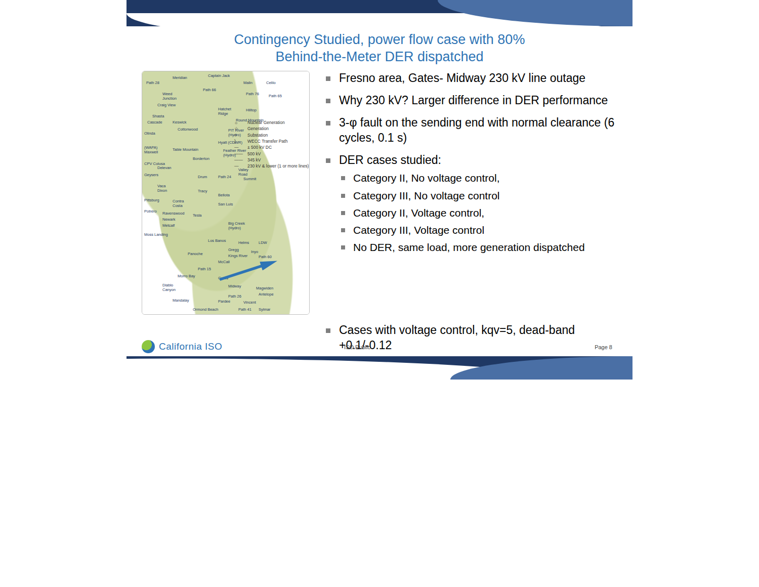Contingency Studied, power flow case with 80%
Behind-the-Meter DER dispatched
Meridian Captain Jack Path 28 Malin Celilo Path 66 Path 76 Path 65 Weed
Junction Craig View Hatchet
Ridge Hilltop Shasta Cascade Keswick Round Mountain Cottonwood PIT River
(Hydro) Olinda Hyatt (CDWR) (WAPA)
Maxwell Table Mountain Feather River
(Hydro) Borderton CPV Colusa Delevan Valley
Road Geysers Drum Path 24 Summit Vaca
Dixon Tracy Bellota Pittsburg Contra
Costa San Luis Potrero Ravenswood Tesla Newark Big Creek
(Hydro) Metcalf Moss Landing Los Banos Helms LDW Gregg Inyo Panoche Kings River Path 60 McCall Path 15 Morro Bay Gates Diablo
Canyon Midway Magwiden Antelope Path 26 Mandalay Pardee Vincent Ormond Beach Path 41 Sylmar
☼Nuclear Generation
☆Generation
○Substation
) WECC Transfer Path
—± 500 kV DC
——500 kV
——345 kV
—230 kV & lower (1 or more lines)
Fresno area, Gates- Midway 230 kV line outage
Why 230 kV? Larger difference in DER performance
3-φ fault on the sending end with normal clearance (6 cycles, 0.1 s)
DER cases studied:
Category II, No voltage control,
Category III, No voltage control
Category II, Voltage control,
Category III, Voltage control
No DER, same load, more generation dispatched
Cases with voltage control, kqv=5, dead-band +0.1/-0.12
California ISO
ISO Public
Page 8